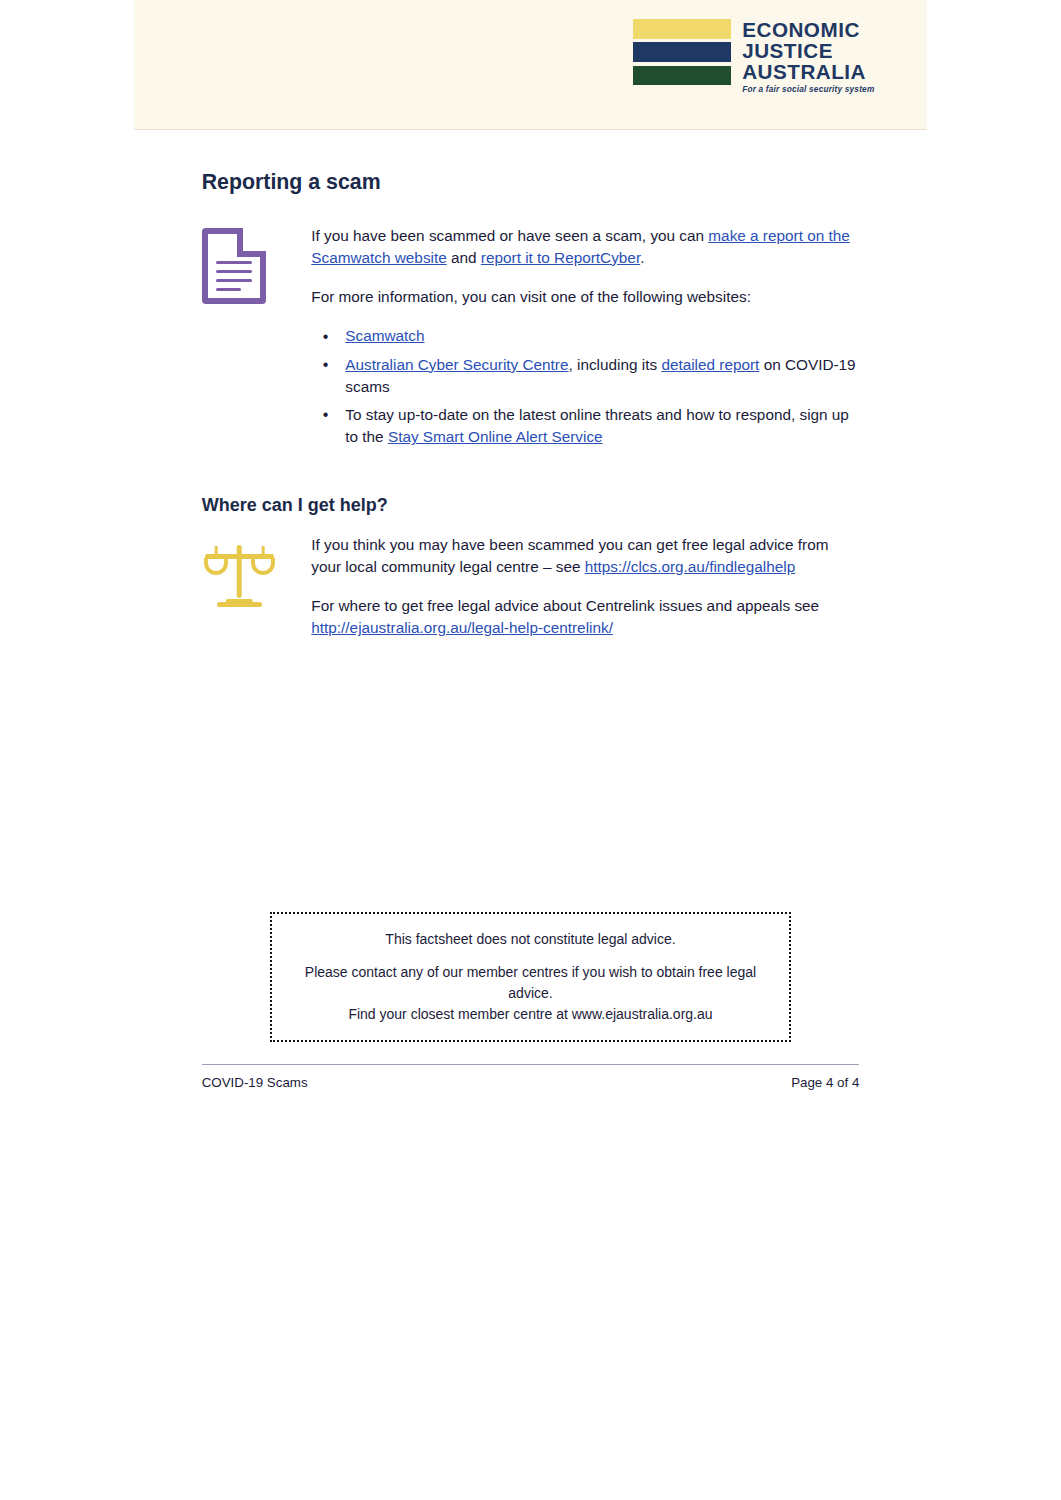Economic
Justice
Australia For a fair social security system
Reporting a scam
If you have been scammed or have seen a scam, you can make a report on the Scamwatch website and report it to ReportCyber.
For more information, you can visit one of the following websites:
Scamwatch
Australian Cyber Security Centre, including its detailed report on COVID-19 scams
To stay up-to-date on the latest online threats and how to respond, sign up to the Stay Smart Online Alert Service
Where can I get help?
If you think you may have been scammed you can get free legal advice from your local community legal centre – see https://clcs.org.au/findlegalhelp
For where to get free legal advice about Centrelink issues and appeals see http://ejaustralia.org.au/legal-help-centrelink/
This factsheet does not constitute legal advice.
Please contact any of our member centres if you wish to obtain free legal advice.
Find your closest member centre at www.ejaustralia.org.au
COVID-19 Scams Page 4 of 4